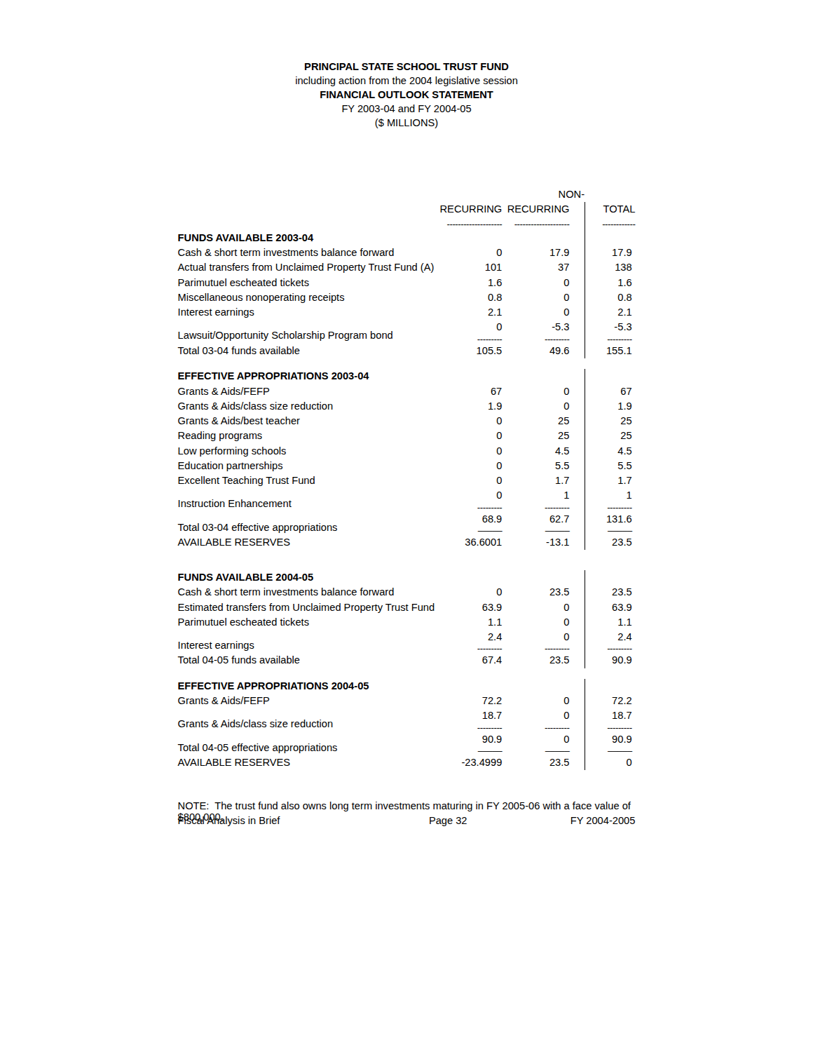PRINCIPAL STATE SCHOOL TRUST FUND
including action from the 2004 legislative session
FINANCIAL OUTLOOK STATEMENT
FY 2003-04 and FY 2004-05
($ MILLIONS)
| | | NON- | | |
| | RECURRING -------------------- | RECURRING -------------------- | | TOTAL ------------ |
| FUNDS AVAILABLE 2003-04 | | | | |
| Cash & short term investments balance forward | 0 | 17.9 | | 17.9 |
| Actual transfers from Unclaimed Property Trust Fund (A) | 101 | 37 | | 138 |
| Parimutuel escheated tickets | 1.6 | 0 | | 1.6 |
| Miscellaneous nonoperating receipts | 0.8 | 0 | | 0.8 |
| Interest earnings | 2.1 | 0 | | 2.1 |
| Lawsuit/Opportunity Scholarship Program bond | 0 --------- | -5.3 --------- | | -5.3 --------- |
| Total 03-04 funds available | 105.5 | 49.6 | | 155.1 |
| EFFECTIVE APPROPRIATIONS 2003-04 | | | | |
| Grants & Aids/FEFP | 67 | 0 | | 67 |
| Grants & Aids/class size reduction | 1.9 | 0 | | 1.9 |
| Grants & Aids/best teacher | 0 | 25 | | 25 |
| Reading programs | 0 | 25 | | 25 |
| Low performing schools | 0 | 4.5 | | 4.5 |
| Education partnerships | 0 | 5.5 | | 5.5 |
| Excellent Teaching Trust Fund | 0 | 1.7 | | 1.7 |
| Instruction Enhancement | 0 --------- | 1 --------- | | 1 --------- |
| Total 03-04 effective appropriations | 68.9 ––––– | 62.7 ––––– | | 131.6 ––––– |
| AVAILABLE RESERVES | 36.6001 | -13.1 | | 23.5 |
| FUNDS AVAILABLE 2004-05 | | | | |
| Cash & short term investments balance forward | 0 | 23.5 | | 23.5 |
| Estimated transfers from Unclaimed Property Trust Fund | 63.9 | 0 | | 63.9 |
| Parimutuel escheated tickets | 1.1 | 0 | | 1.1 |
| Interest earnings | 2.4 --------- | 0 --------- | | 2.4 --------- |
| Total 04-05 funds available | 67.4 | 23.5 | | 90.9 |
| EFFECTIVE APPROPRIATIONS 2004-05 | | | | |
| Grants & Aids/FEFP | 72.2 | 0 | | 72.2 |
| Grants & Aids/class size reduction | 18.7 --------- | 0 --------- | | 18.7 --------- |
| Total 04-05 effective appropriations | 90.9 ––––– | 0 ––––– | | 90.9 ––––– |
| AVAILABLE RESERVES | -23.4999 | 23.5 | | 0 |
NOTE: The trust fund also owns long term investments maturing in FY 2005-06 with a face value of $800,000.
| Fiscal Analysis in Brief | Page 32 | FY 2004-2005 |